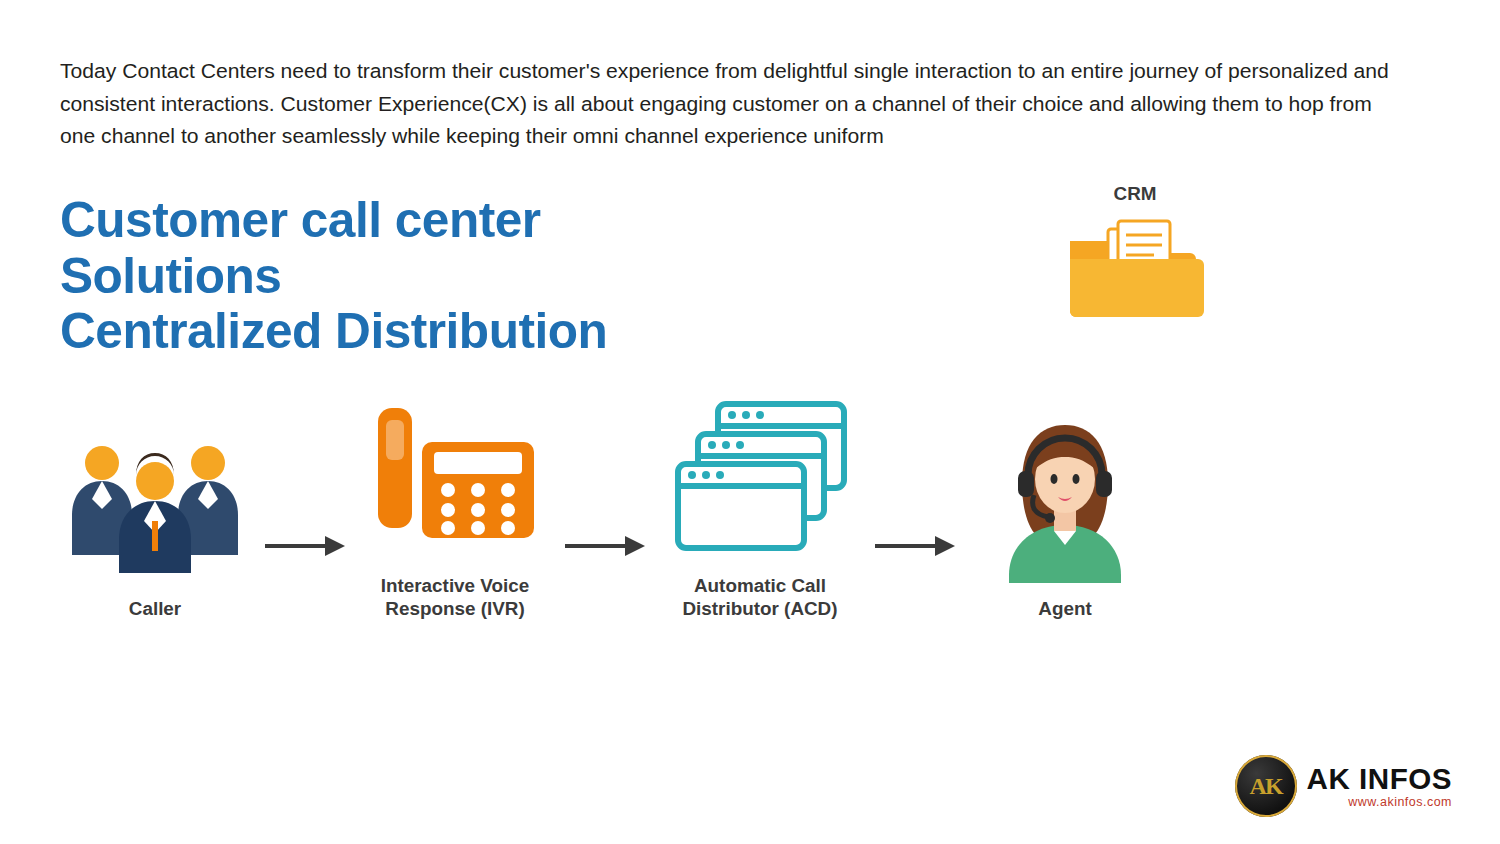Today Contact Centers need to transform their customer's experience from delightful single interaction to an entire journey of personalized and consistent interactions. Customer Experience(CX) is all about engaging customer on a channel of their choice and allowing them to hop from one channel to another seamlessly while keeping their omni channel experience uniform
Customer call center Solutions
Centralized Distribution
CRM
Caller
Interactive Voice
Response (IVR)
Automatic Call
Distributor (ACD)
Agent
AK
AK INFOS
www.akinfos.com